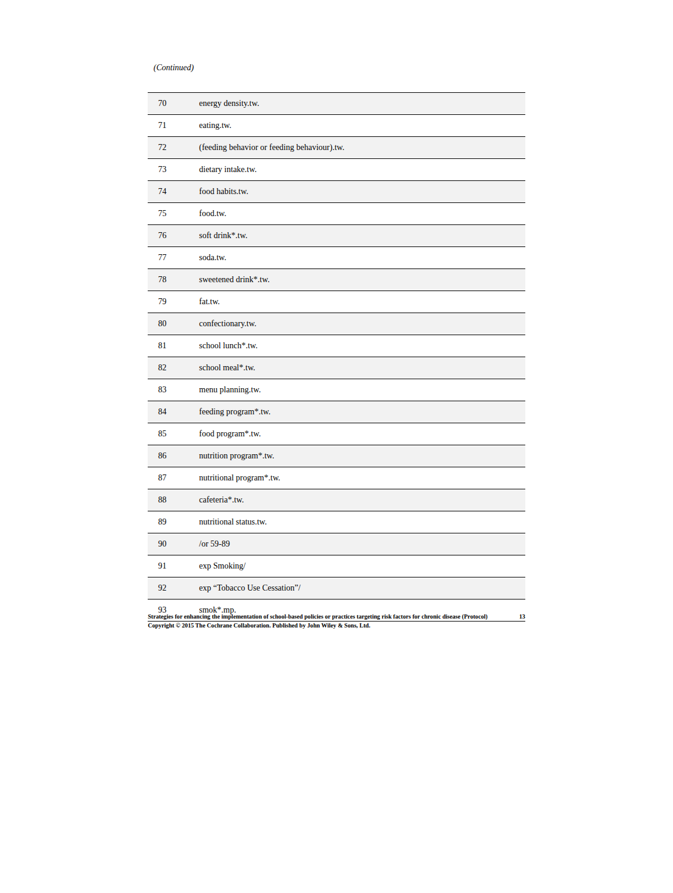(Continued)
| 70 | energy density.tw. |
| 71 | eating.tw. |
| 72 | (feeding behavior or feeding behaviour).tw. |
| 73 | dietary intake.tw. |
| 74 | food habits.tw. |
| 75 | food.tw. |
| 76 | soft drink*.tw. |
| 77 | soda.tw. |
| 78 | sweetened drink*.tw. |
| 79 | fat.tw. |
| 80 | confectionary.tw. |
| 81 | school lunch*.tw. |
| 82 | school meal*.tw. |
| 83 | menu planning.tw. |
| 84 | feeding program*.tw. |
| 85 | food program*.tw. |
| 86 | nutrition program*.tw. |
| 87 | nutritional program*.tw. |
| 88 | cafeteria*.tw. |
| 89 | nutritional status.tw. |
| 90 | /or 59-89 |
| 91 | exp Smoking/ |
| 92 | exp “Tobacco Use Cessation”/ |
| 93 | smok*.mp. |
Strategies for enhancing the implementation of school-based policies or practices targeting risk factors for chronic disease (Protocol)13
Copyright © 2015 The Cochrane Collaboration. Published by John Wiley & Sons, Ltd.